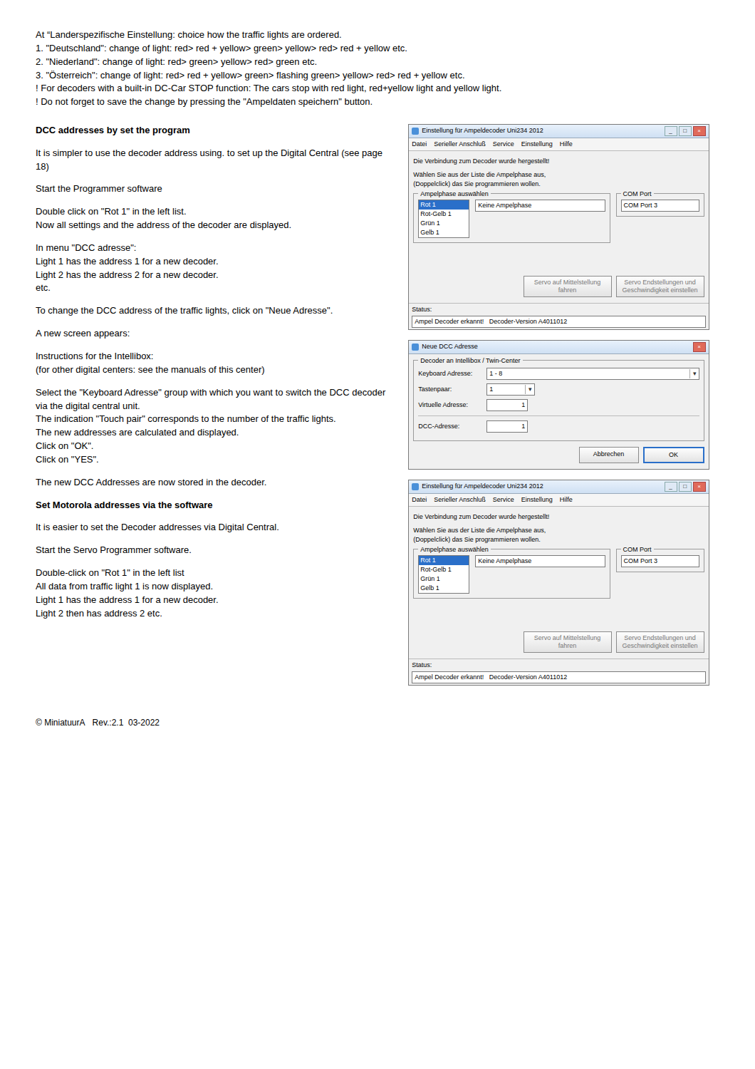At “Landerspezifische Einstellung: choice how the traffic lights are ordered.
1. "Deutschland": change of light: red> red + yellow> green> yellow> red> red + yellow etc.
2. "Niederland": change of light: red> green> yellow> red> green etc.
3. "Österreich": change of light: red> red + yellow> green> flashing green> yellow> red> red + yellow etc.
! For decoders with a built-in DC-Car STOP function: The cars stop with red light, red+yellow light and yellow light.
! Do not forget to save the change by pressing the "Ampeldaten speichern" button.
DCC addresses by set the program
It is simpler to use the decoder address using. to set up the Digital Central (see page 18)
Start the Programmer software
Double click on "Rot 1" in the left list.
Now all settings and the address of the decoder are displayed.
In menu "DCC adresse":
Light 1 has the address 1 for a new decoder.
Light 2 has the address 2 for a new decoder.
etc.
To change the DCC address of the traffic lights, click on "Neue Adresse".
A new screen appears:
Instructions for the Intellibox:
(for other digital centers: see the manuals of this center)
Select the "Keyboard Adresse" group with which you want to switch the DCC decoder via the digital central unit.
The indication "Touch pair" corresponds to the number of the traffic lights.
The new addresses are calculated and displayed.
Click on "OK".
Click on "YES".
The new DCC Addresses are now stored in the decoder.
Set Motorola addresses via the software
It is easier to set the Decoder addresses via Digital Central.
Start the Servo Programmer software.
Double-click on "Rot 1" in the left list
All data from traffic light 1 is now displayed.
Light 1 has the address 1 for a new decoder.
Light 2 then has address 2 etc.
Einstellung für Ampeldecoder Uni234 2012 _□×
Datei Serieller Anschluß Service Einstellung Hilfe
Die Verbindung zum Decoder wurde hergestellt!
Wählen Sie aus der Liste die Ampelphase aus,
(Doppelclick) das Sie programmieren wollen.
Ampelphase auswählen
Rot 1
Rot-Gelb 1
Grün 1
Gelb 1
Keine Ampelphase
COM Port
COM Port 3
Servo auf Mittelstellung fahren
Servo Endstellungen und Geschwindigkeit einstellen
Status:
Ampel Decoder erkannt! Decoder-Version A4011012
Neue DCC Adresse ×
Decoder an Intellibox / Twin-Center
Keyboard Adresse:
1 - 8▾
Tastenpaar:
1▾
Virtuelle Adresse:
1
DCC-Adresse:
1
Abbrechen
OK
Einstellung für Ampeldecoder Uni234 2012 _□×
Datei Serieller Anschluß Service Einstellung Hilfe
Die Verbindung zum Decoder wurde hergestellt!
Wählen Sie aus der Liste die Ampelphase aus,
(Doppelclick) das Sie programmieren wollen.
Ampelphase auswählen
Rot 1
Rot-Gelb 1
Grün 1
Gelb 1
Keine Ampelphase
COM Port
COM Port 3
Servo auf Mittelstellung fahren
Servo Endstellungen und Geschwindigkeit einstellen
Status:
Ampel Decoder erkannt! Decoder-Version A4011012
© MiniatuurA Rev.:2.1 03-2022